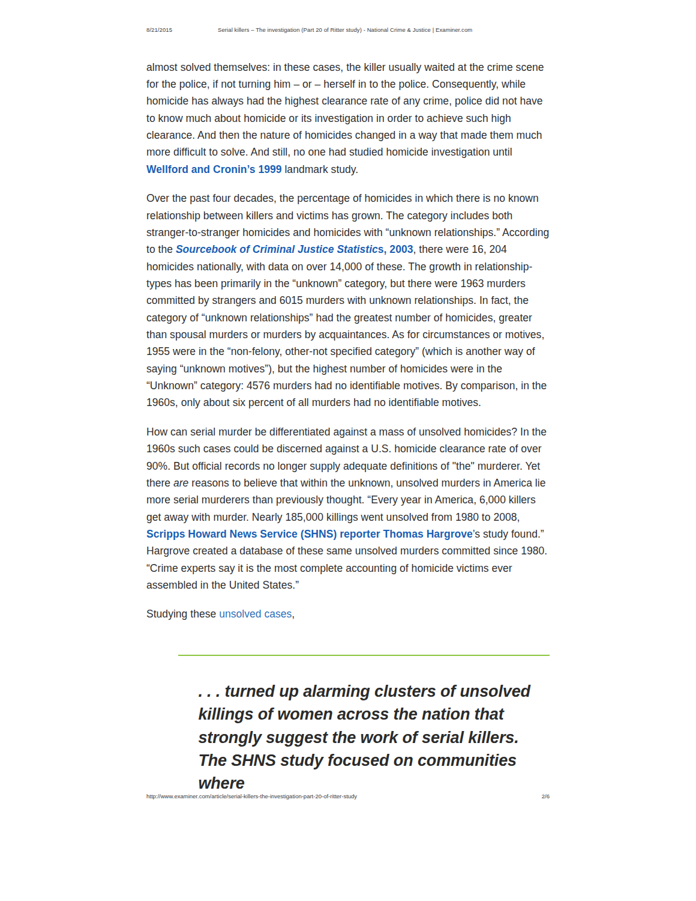8/21/2015 Serial killers – The investigation (Part 20 of Ritter study) - National Crime & Justice | Examiner.com
almost solved themselves: in these cases, the killer usually waited at the crime scene for the police, if not turning him – or – herself in to the police. Consequently, while homicide has always had the highest clearance rate of any crime, police did not have to know much about homicide or its investigation in order to achieve such high clearance. And then the nature of homicides changed in a way that made them much more difficult to solve. And still, no one had studied homicide investigation until Wellford and Cronin’s 1999 landmark study.
Over the past four decades, the percentage of homicides in which there is no known relationship between killers and victims has grown. The category includes both stranger-to-stranger homicides and homicides with “unknown relationships.” According to the Sourcebook of Criminal Justice Statistics, 2003, there were 16, 204 homicides nationally, with data on over 14,000 of these. The growth in relationship-types has been primarily in the “unknown” category, but there were 1963 murders committed by strangers and 6015 murders with unknown relationships. In fact, the category of “unknown relationships” had the greatest number of homicides, greater than spousal murders or murders by acquaintances. As for circumstances or motives, 1955 were in the “non-felony, other-not specified category” (which is another way of saying “unknown motives”), but the highest number of homicides were in the “Unknown” category: 4576 murders had no identifiable motives. By comparison, in the 1960s, only about six percent of all murders had no identifiable motives.
How can serial murder be differentiated against a mass of unsolved homicides? In the 1960s such cases could be discerned against a U.S. homicide clearance rate of over 90%. But official records no longer supply adequate definitions of "the" murderer. Yet there are reasons to believe that within the unknown, unsolved murders in America lie more serial murderers than previously thought. “Every year in America, 6,000 killers get away with murder. Nearly 185,000 killings went unsolved from 1980 to 2008, Scripps Howard News Service (SHNS) reporter Thomas Hargrove’s study found.” Hargrove created a database of these same unsolved murders committed since 1980. “Crime experts say it is the most complete accounting of homicide victims ever assembled in the United States.”
Studying these unsolved cases,
. . . turned up alarming clusters of unsolved killings of women across the nation that strongly suggest the work of serial killers. The SHNS study focused on communities where
http://www.examiner.com/article/serial-killers-the-investigation-part-20-of-ritter-study 2/6